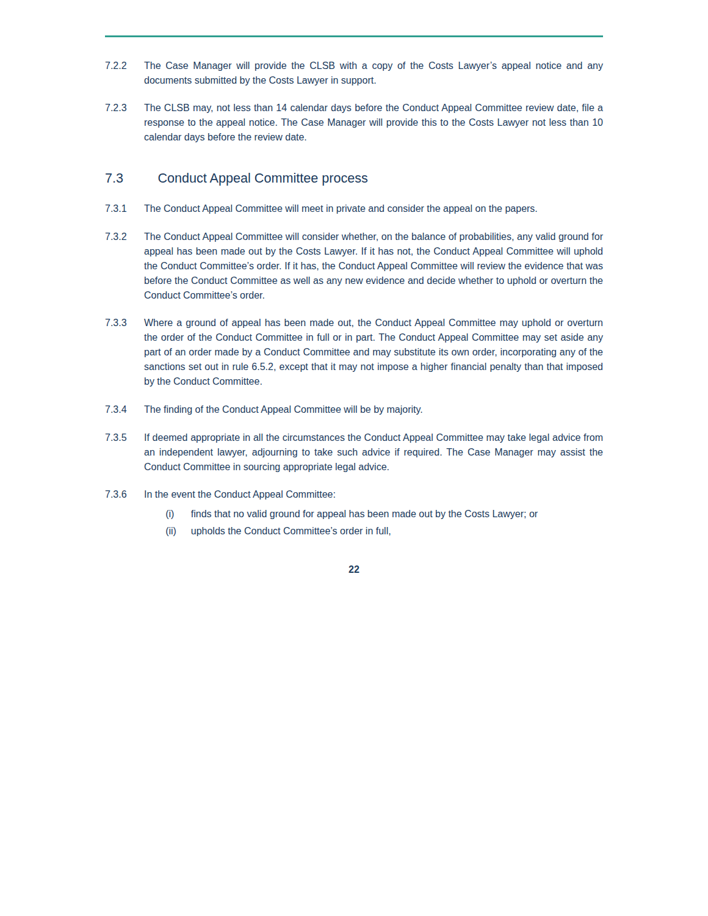7.2.2
The Case Manager will provide the CLSB with a copy of the Costs Lawyer’s appeal notice and any documents submitted by the Costs Lawyer in support.
7.2.3
The CLSB may, not less than 14 calendar days before the Conduct Appeal Committee review date, file a response to the appeal notice. The Case Manager will provide this to the Costs Lawyer not less than 10 calendar days before the review date.
7.3 Conduct Appeal Committee process
7.3.1
The Conduct Appeal Committee will meet in private and consider the appeal on the papers.
7.3.2
The Conduct Appeal Committee will consider whether, on the balance of probabilities, any valid ground for appeal has been made out by the Costs Lawyer. If it has not, the Conduct Appeal Committee will uphold the Conduct Committee’s order. If it has, the Conduct Appeal Committee will review the evidence that was before the Conduct Committee as well as any new evidence and decide whether to uphold or overturn the Conduct Committee’s order.
7.3.3
Where a ground of appeal has been made out, the Conduct Appeal Committee may uphold or overturn the order of the Conduct Committee in full or in part. The Conduct Appeal Committee may set aside any part of an order made by a Conduct Committee and may substitute its own order, incorporating any of the sanctions set out in rule 6.5.2, except that it may not impose a higher financial penalty than that imposed by the Conduct Committee.
7.3.4
The finding of the Conduct Appeal Committee will be by majority.
7.3.5
If deemed appropriate in all the circumstances the Conduct Appeal Committee may take legal advice from an independent lawyer, adjourning to take such advice if required. The Case Manager may assist the Conduct Committee in sourcing appropriate legal advice.
7.3.6
In the event the Conduct Appeal Committee:
finds that no valid ground for appeal has been made out by the Costs Lawyer; or
upholds the Conduct Committee’s order in full,
22